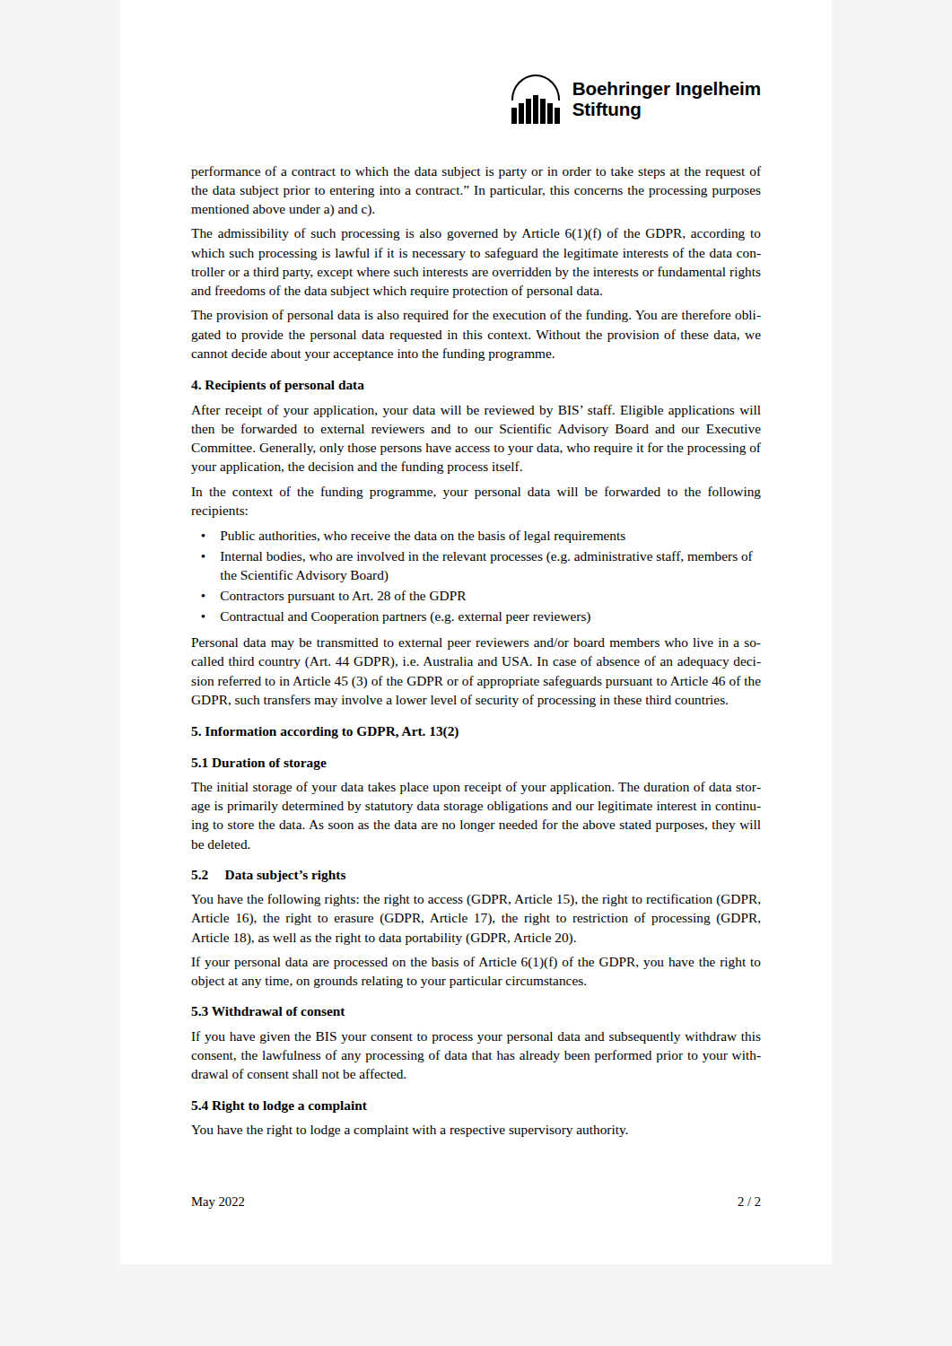Boehringer Ingelheim
Stiftung
performance of a contract to which the data subject is party or in order to take steps at the request of the data subject prior to entering into a contract.” In particular, this concerns the processing purposes mentioned above under a) and c).
The admissibility of such processing is also governed by Article 6(1)(f) of the GDPR, according to which such processing is lawful if it is necessary to safeguard the legitimate interests of the data controller or a third party, except where such interests are overridden by the interests or fundamental rights and freedoms of the data subject which require protection of personal data.
The provision of personal data is also required for the execution of the funding. You are therefore obligated to provide the personal data requested in this context. Without the provision of these data, we cannot decide about your acceptance into the funding programme.
4. Recipients of personal data
After receipt of your application, your data will be reviewed by BIS’ staff. Eligible applications will then be forwarded to external reviewers and to our Scientific Advisory Board and our Executive Committee. Generally, only those persons have access to your data, who require it for the processing of your application, the decision and the funding process itself.
In the context of the funding programme, your personal data will be forwarded to the following recipients:
Public authorities, who receive the data on the basis of legal requirements
Internal bodies, who are involved in the relevant processes (e.g. administrative staff, members of the Scientific Advisory Board)
Contractors pursuant to Art. 28 of the GDPR
Contractual and Cooperation partners (e.g. external peer reviewers)
Personal data may be transmitted to external peer reviewers and/or board members who live in a so-called third country (Art. 44 GDPR), i.e. Australia and USA. In case of absence of an adequacy decision referred to in Article 45 (3) of the GDPR or of appropriate safeguards pursuant to Article 46 of the GDPR, such transfers may involve a lower level of security of processing in these third countries.
5. Information according to GDPR, Art. 13(2)
5.1 Duration of storage
The initial storage of your data takes place upon receipt of your application. The duration of data storage is primarily determined by statutory data storage obligations and our legitimate interest in continuing to store the data. As soon as the data are no longer needed for the above stated purposes, they will be deleted.
5.2 Data subject’s rights
You have the following rights: the right to access (GDPR, Article 15), the right to rectification (GDPR, Article 16), the right to erasure (GDPR, Article 17), the right to restriction of processing (GDPR, Article 18), as well as the right to data portability (GDPR, Article 20).
If your personal data are processed on the basis of Article 6(1)(f) of the GDPR, you have the right to object at any time, on grounds relating to your particular circumstances.
5.3 Withdrawal of consent
If you have given the BIS your consent to process your personal data and subsequently withdraw this consent, the lawfulness of any processing of data that has already been performed prior to your withdrawal of consent shall not be affected.
5.4 Right to lodge a complaint
You have the right to lodge a complaint with a respective supervisory authority.
May 2022 2 / 2